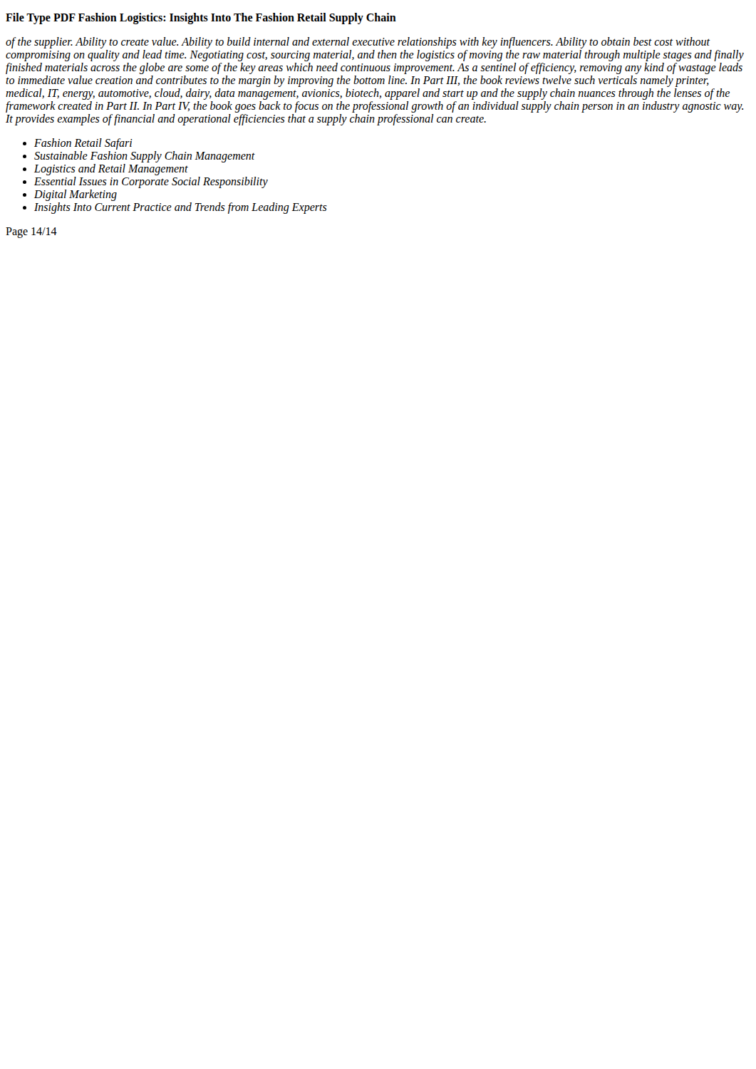File Type PDF Fashion Logistics: Insights Into The Fashion Retail Supply Chain
of the supplier. Ability to create value. Ability to build internal and external executive relationships with key influencers. Ability to obtain best cost without compromising on quality and lead time. Negotiating cost, sourcing material, and then the logistics of moving the raw material through multiple stages and finally finished materials across the globe are some of the key areas which need continuous improvement. As a sentinel of efficiency, removing any kind of wastage leads to immediate value creation and contributes to the margin by improving the bottom line. In Part III, the book reviews twelve such verticals namely printer, medical, IT, energy, automotive, cloud, dairy, data management, avionics, biotech, apparel and start up and the supply chain nuances through the lenses of the framework created in Part II. In Part IV, the book goes back to focus on the professional growth of an individual supply chain person in an industry agnostic way. It provides examples of financial and operational efficiencies that a supply chain professional can create.
Fashion Retail Safari
Sustainable Fashion Supply Chain Management
Logistics and Retail Management
Essential Issues in Corporate Social Responsibility
Digital Marketing
Insights Into Current Practice and Trends from Leading Experts
Page 14/14